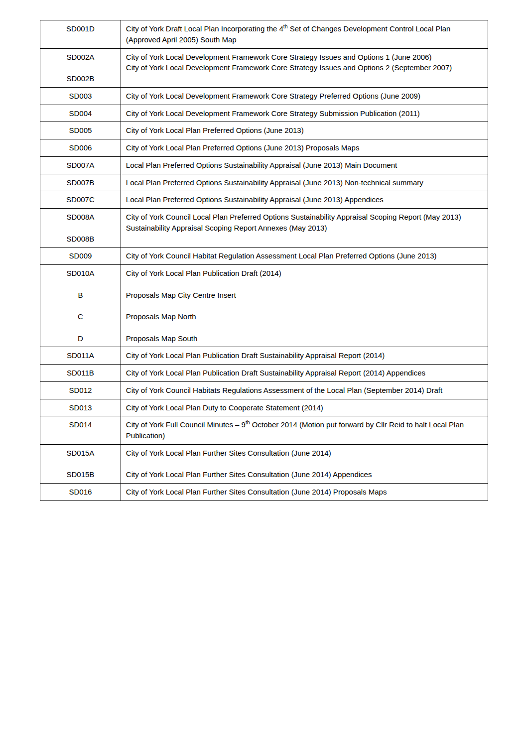| SD001D | City of York Draft Local Plan Incorporating the 4 th Set of Changes Development Control Local Plan (Approved April 2005) South Map |
| SD002A SD002B | City of York Local Development Framework Core Strategy Issues and Options 1 (June 2006) City of York Local Development Framework Core Strategy Issues and Options 2 (September 2007) |
| SD003 | City of York Local Development Framework Core Strategy Preferred Options (June 2009) |
| SD004 | City of York Local Development Framework Core Strategy Submission Publication (2011) |
| SD005 | City of York Local Plan Preferred Options (June 2013) |
| SD006 | City of York Local Plan Preferred Options (June 2013) Proposals Maps |
| SD007A | Local Plan Preferred Options Sustainability Appraisal (June 2013) Main Document |
| SD007B | Local Plan Preferred Options Sustainability Appraisal (June 2013) Non-technical summary |
| SD007C | Local Plan Preferred Options Sustainability Appraisal (June 2013) Appendices |
| SD008A SD008B | City of York Council Local Plan Preferred Options Sustainability Appraisal Scoping Report (May 2013) Sustainability Appraisal Scoping Report Annexes (May 2013) |
| SD009 | City of York Council Habitat Regulation Assessment Local Plan Preferred Options (June 2013) |
| SD010A B C D | City of York Local Plan Publication Draft (2014) Proposals Map City Centre Insert Proposals Map North Proposals Map South |
| SD011A | City of York Local Plan Publication Draft Sustainability Appraisal Report (2014) |
| SD011B | City of York Local Plan Publication Draft Sustainability Appraisal Report (2014) Appendices |
| SD012 | City of York Council Habitats Regulations Assessment of the Local Plan (September 2014) Draft |
| SD013 | City of York Local Plan Duty to Cooperate Statement (2014) |
| SD014 | City of York Full Council Minutes – 9 th October 2014 (Motion put forward by Cllr Reid to halt Local Plan Publication) |
| SD015A SD015B | City of York Local Plan Further Sites Consultation (June 2014) City of York Local Plan Further Sites Consultation (June 2014) Appendices |
| SD016 | City of York Local Plan Further Sites Consultation (June 2014) Proposals Maps |